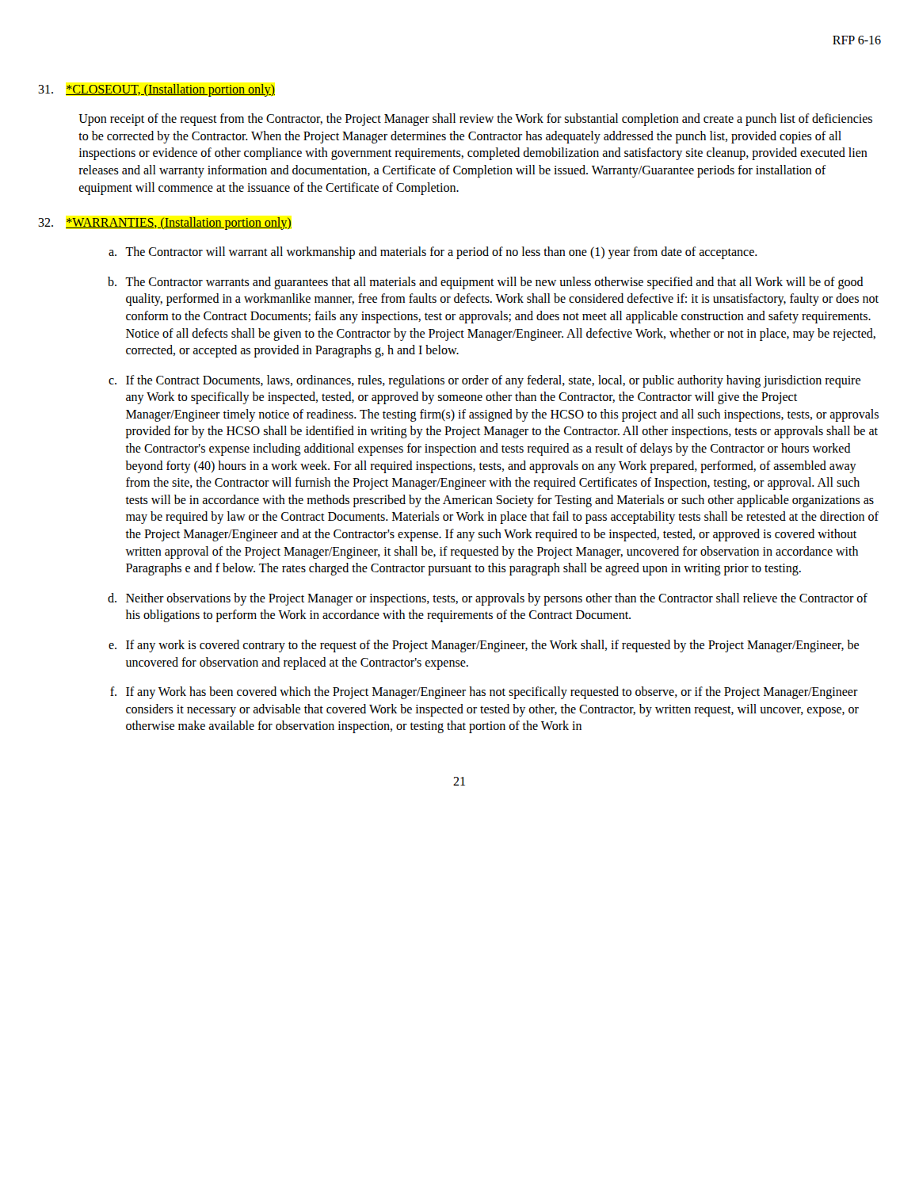RFP 6-16
31.*CLOSEOUT, (Installation portion only)
Upon receipt of the request from the Contractor, the Project Manager shall review the Work for substantial completion and create a punch list of deficiencies to be corrected by the Contractor. When the Project Manager determines the Contractor has adequately addressed the punch list, provided copies of all inspections or evidence of other compliance with government requirements, completed demobilization and satisfactory site cleanup, provided executed lien releases and all warranty information and documentation, a Certificate of Completion will be issued. Warranty/Guarantee periods for installation of equipment will commence at the issuance of the Certificate of Completion.
32.*WARRANTIES, (Installation portion only)
The Contractor will warrant all workmanship and materials for a period of no less than one (1) year from date of acceptance.
The Contractor warrants and guarantees that all materials and equipment will be new unless otherwise specified and that all Work will be of good quality, performed in a workmanlike manner, free from faults or defects. Work shall be considered defective if: it is unsatisfactory, faulty or does not conform to the Contract Documents; fails any inspections, test or approvals; and does not meet all applicable construction and safety requirements. Notice of all defects shall be given to the Contractor by the Project Manager/Engineer. All defective Work, whether or not in place, may be rejected, corrected, or accepted as provided in Paragraphs g, h and I below.
If the Contract Documents, laws, ordinances, rules, regulations or order of any federal, state, local, or public authority having jurisdiction require any Work to specifically be inspected, tested, or approved by someone other than the Contractor, the Contractor will give the Project Manager/Engineer timely notice of readiness. The testing firm(s) if assigned by the HCSO to this project and all such inspections, tests, or approvals provided for by the HCSO shall be identified in writing by the Project Manager to the Contractor. All other inspections, tests or approvals shall be at the Contractor's expense including additional expenses for inspection and tests required as a result of delays by the Contractor or hours worked beyond forty (40) hours in a work week. For all required inspections, tests, and approvals on any Work prepared, performed, of assembled away from the site, the Contractor will furnish the Project Manager/Engineer with the required Certificates of Inspection, testing, or approval. All such tests will be in accordance with the methods prescribed by the American Society for Testing and Materials or such other applicable organizations as may be required by law or the Contract Documents. Materials or Work in place that fail to pass acceptability tests shall be retested at the direction of the Project Manager/Engineer and at the Contractor's expense. If any such Work required to be inspected, tested, or approved is covered without written approval of the Project Manager/Engineer, it shall be, if requested by the Project Manager, uncovered for observation in accordance with Paragraphs e and f below. The rates charged the Contractor pursuant to this paragraph shall be agreed upon in writing prior to testing.
Neither observations by the Project Manager or inspections, tests, or approvals by persons other than the Contractor shall relieve the Contractor of his obligations to perform the Work in accordance with the requirements of the Contract Document.
If any work is covered contrary to the request of the Project Manager/Engineer, the Work shall, if requested by the Project Manager/Engineer, be uncovered for observation and replaced at the Contractor's expense.
If any Work has been covered which the Project Manager/Engineer has not specifically requested to observe, or if the Project Manager/Engineer considers it necessary or advisable that covered Work be inspected or tested by other, the Contractor, by written request, will uncover, expose, or otherwise make available for observation inspection, or testing that portion of the Work in
21